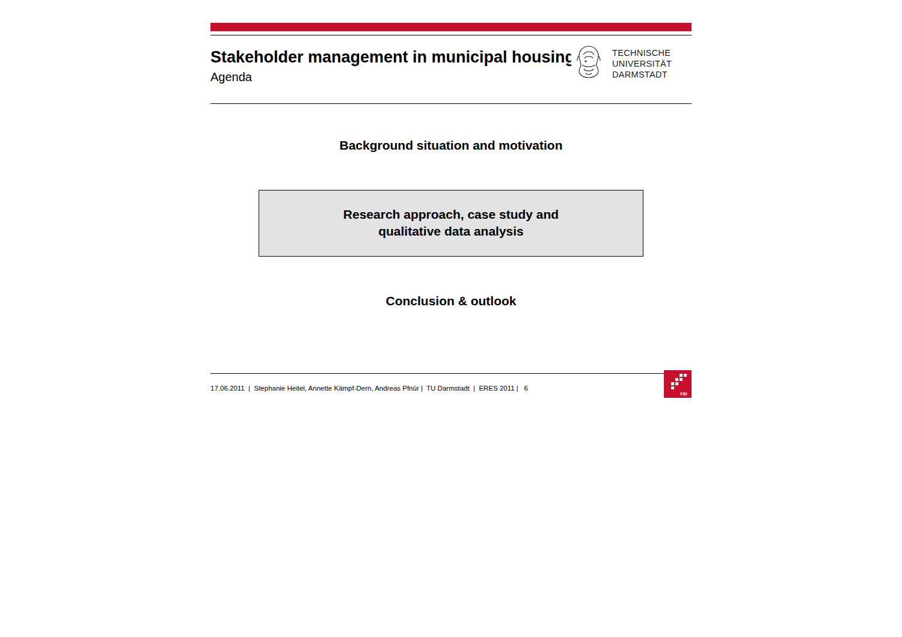Stakeholder management in municipal housing
Agenda
TECHNISCHE
UNIVERSITÄT
DARMSTADT
Background situation and motivation
Research approach, case study and
qualitative data analysis
Conclusion & outlook
17.06.2011 | Stephanie Heitel, Annette Kämpf-Dern, Andreas Pfnür | TU Darmstadt | ERES 2011 | 6
FBI